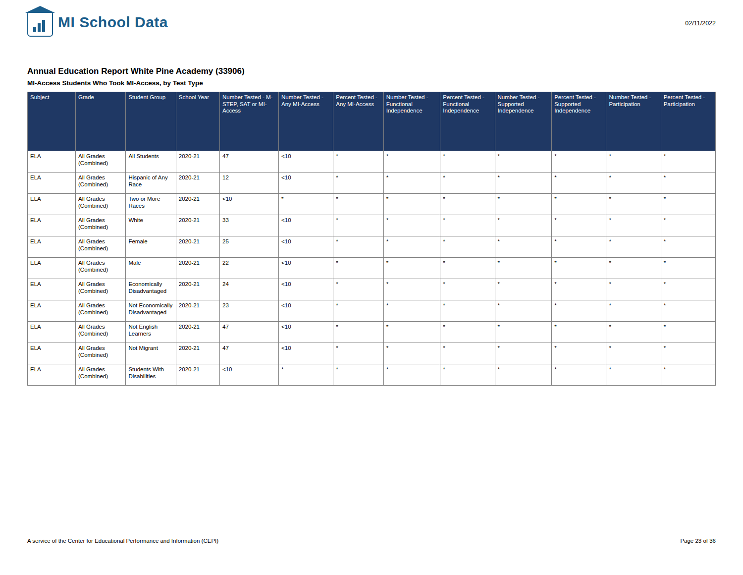MI School Data
02/11/2022
Annual Education Report White Pine Academy (33906)
MI-Access Students Who Took MI-Access, by Test Type
| Subject | Grade | Student Group | School Year | Number Tested - M-STEP, SAT or MI-Access | Number Tested - Any MI-Access | Percent Tested - Any MI-Access | Number Tested - Functional Independence | Percent Tested - Functional Independence | Number Tested - Supported Independence | Percent Tested - Supported Independence | Number Tested - Participation | Percent Tested - Participation |
| --- | --- | --- | --- | --- | --- | --- | --- | --- | --- | --- | --- | --- |
| ELA | All Grades (Combined) | All Students | 2020-21 | 47 | <10 | * | * | * | * | * | * | * |
| ELA | All Grades (Combined) | Hispanic of Any Race | 2020-21 | 12 | <10 | * | * | * | * | * | * | * |
| ELA | All Grades (Combined) | Two or More Races | 2020-21 | <10 | * | * | * | * | * | * | * | * |
| ELA | All Grades (Combined) | White | 2020-21 | 33 | <10 | * | * | * | * | * | * | * |
| ELA | All Grades (Combined) | Female | 2020-21 | 25 | <10 | * | * | * | * | * | * | * |
| ELA | All Grades (Combined) | Male | 2020-21 | 22 | <10 | * | * | * | * | * | * | * |
| ELA | All Grades (Combined) | Economically Disadvantaged | 2020-21 | 24 | <10 | * | * | * | * | * | * | * |
| ELA | All Grades (Combined) | Not Economically Disadvantaged | 2020-21 | 23 | <10 | * | * | * | * | * | * | * |
| ELA | All Grades (Combined) | Not English Learners | 2020-21 | 47 | <10 | * | * | * | * | * | * | * |
| ELA | All Grades (Combined) | Not Migrant | 2020-21 | 47 | <10 | * | * | * | * | * | * | * |
| ELA | All Grades (Combined) | Students With Disabilities | 2020-21 | <10 | * | * | * | * | * | * | * | * |
A service of the Center for Educational Performance and Information (CEPI)
Page 23 of 36